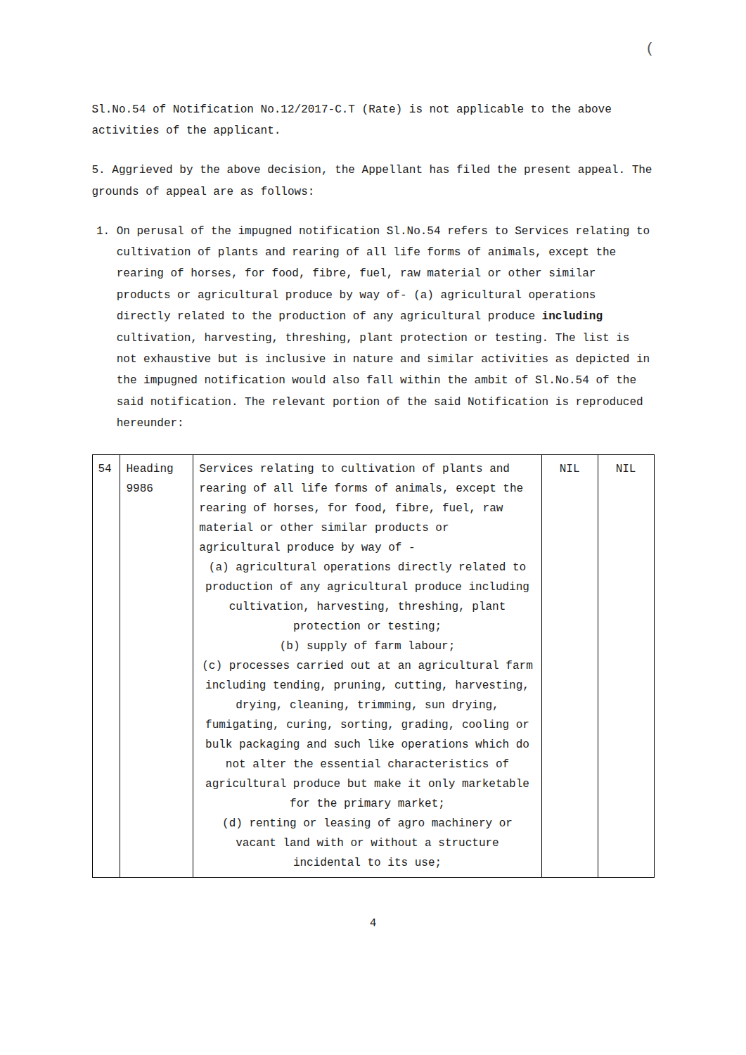(
Sl.No.54 of Notification No.12/2017-C.T (Rate) is not applicable to the above activities of the applicant.
5. Aggrieved by the above decision, the Appellant has filed the present appeal. The grounds of appeal are as follows:
On perusal of the impugned notification Sl.No.54 refers to Services relating to cultivation of plants and rearing of all life forms of animals, except the rearing of horses, for food, fibre, fuel, raw material or other similar products or agricultural produce by way of- (a) agricultural operations directly related to the production of any agricultural produce including cultivation, harvesting, threshing, plant protection or testing. The list is not exhaustive but is inclusive in nature and similar activities as depicted in the impugned notification would also fall within the ambit of Sl.No.54 of the said notification. The relevant portion of the said Notification is reproduced hereunder:
| 54 | Heading 9986 | Services relating to cultivation of plants and rearing of all life forms of animals, except the rearing of horses, for food, fibre, fuel, raw material or other similar products or agricultural produce by way of - (a) agricultural operations directly related to production of any agricultural produce including cultivation, harvesting, threshing, plant protection or testing; (b) supply of farm labour; (c) processes carried out at an agricultural farm including tending, pruning, cutting, harvesting, drying, cleaning, trimming, sun drying, fumigating, curing, sorting, grading, cooling or bulk packaging and such like operations which do not alter the essential characteristics of agricultural produce but make it only marketable for the primary market; (d) renting or leasing of agro machinery or vacant land with or without a structure incidental to its use; | NIL | NIL |
4